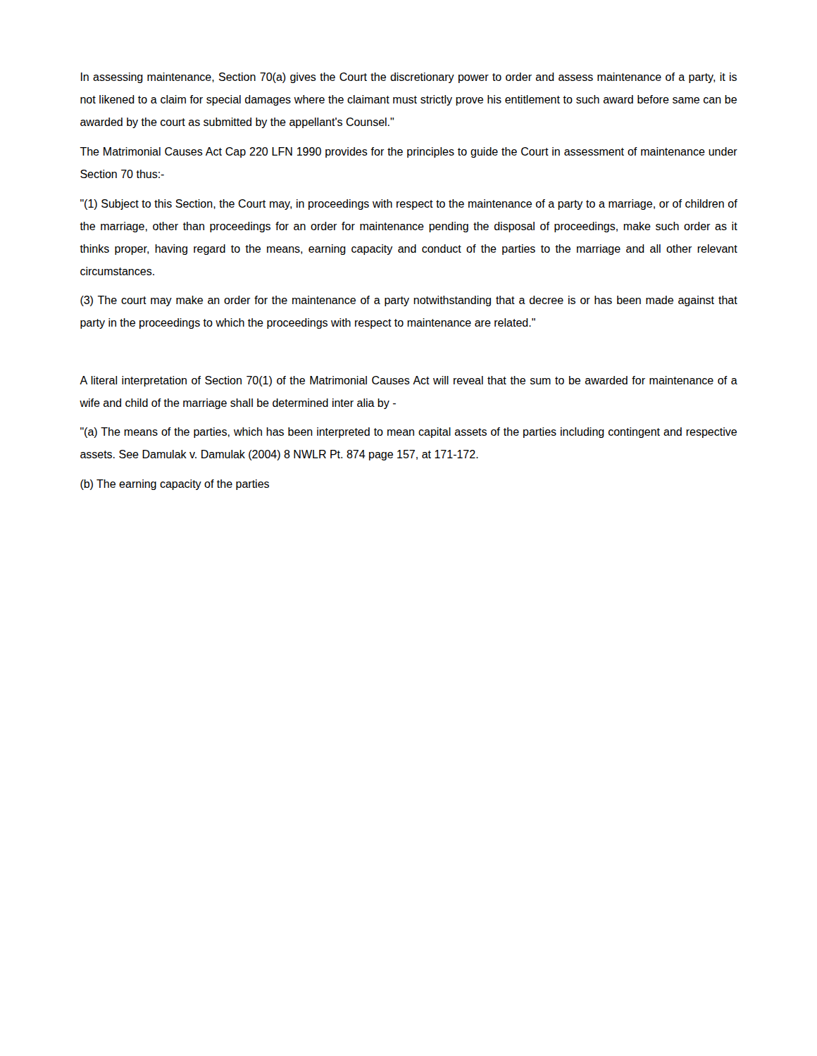In assessing maintenance, Section 70(a) gives the Court the discretionary power to order and assess maintenance of a party, it is not likened to a claim for special damages where the claimant must strictly prove his entitlement to such award before same can be awarded by the court as submitted by the appellant's Counsel."
The Matrimonial Causes Act Cap 220 LFN 1990 provides for the principles to guide the Court in assessment of maintenance under Section 70 thus:-
"(1) Subject to this Section, the Court may, in proceedings with respect to the maintenance of a party to a marriage, or of children of the marriage, other than proceedings for an order for maintenance pending the disposal of proceedings, make such order as it thinks proper, having regard to the means, earning capacity and conduct of the parties to the marriage and all other relevant circumstances.
(3) The court may make an order for the maintenance of a party notwithstanding that a decree is or has been made against that party in the proceedings to which the proceedings with respect to maintenance are related."
A literal interpretation of Section 70(1) of the Matrimonial Causes Act will reveal that the sum to be awarded for maintenance of a wife and child of the marriage shall be determined inter alia by -
"(a) The means of the parties, which has been interpreted to mean capital assets of the parties including contingent and respective assets. See Damulak v. Damulak (2004) 8 NWLR Pt. 874 page 157, at 171-172.
(b) The earning capacity of the parties